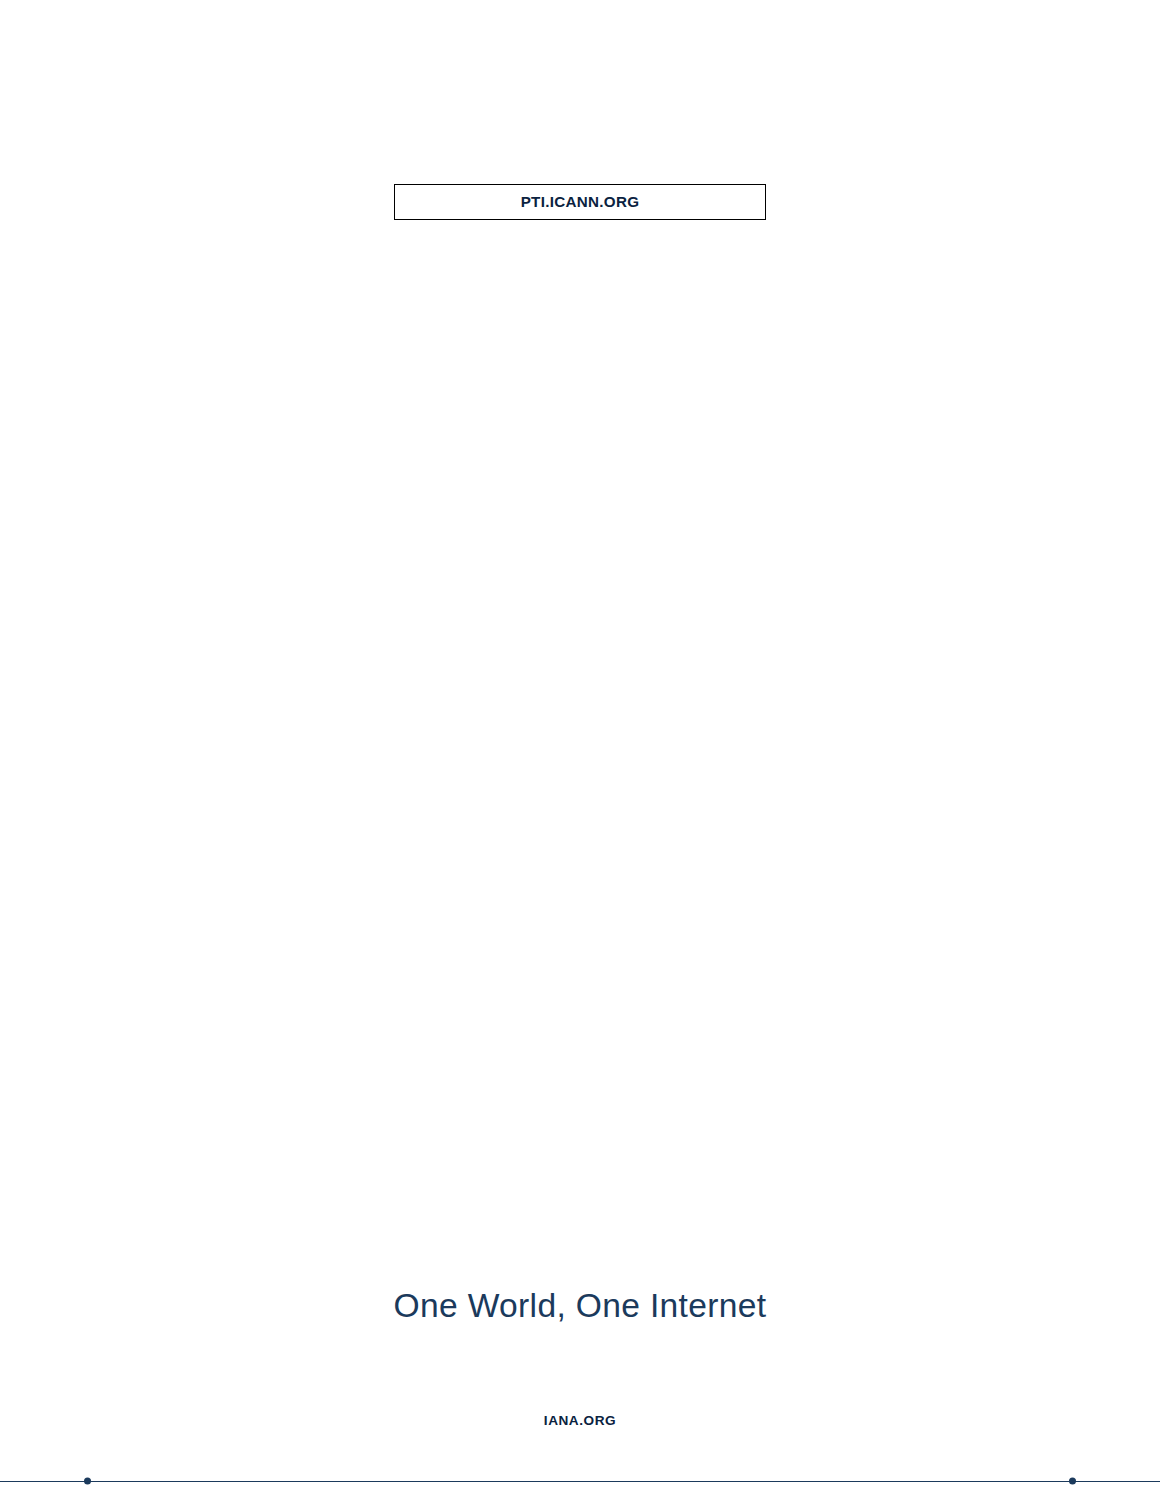PTI.ICANN.ORG
One World, One Internet
IANA.ORG